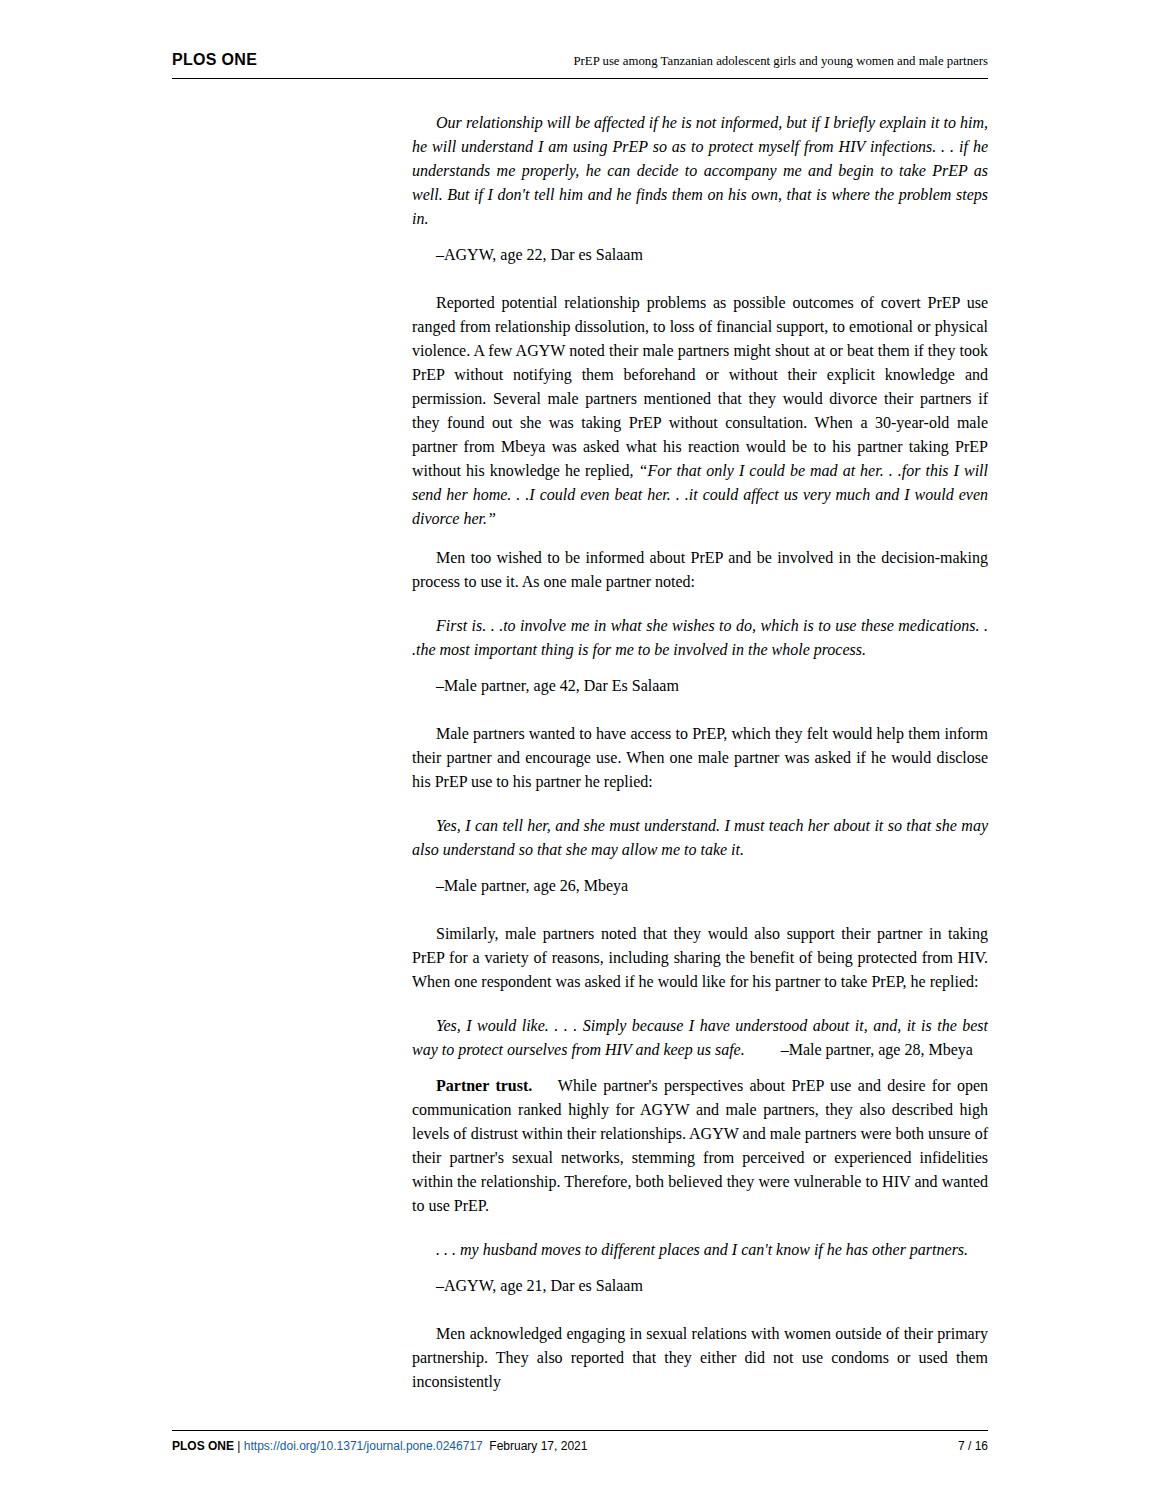PLOS ONE
PrEP use among Tanzanian adolescent girls and young women and male partners
Our relationship will be affected if he is not informed, but if I briefly explain it to him, he will understand I am using PrEP so as to protect myself from HIV infections. . . if he understands me properly, he can decide to accompany me and begin to take PrEP as well. But if I don't tell him and he finds them on his own, that is where the problem steps in.
–AGYW, age 22, Dar es Salaam
Reported potential relationship problems as possible outcomes of covert PrEP use ranged from relationship dissolution, to loss of financial support, to emotional or physical violence. A few AGYW noted their male partners might shout at or beat them if they took PrEP without notifying them beforehand or without their explicit knowledge and permission. Several male partners mentioned that they would divorce their partners if they found out she was taking PrEP without consultation. When a 30-year-old male partner from Mbeya was asked what his reaction would be to his partner taking PrEP without his knowledge he replied, “For that only I could be mad at her. . .for this I will send her home. . .I could even beat her. . .it could affect us very much and I would even divorce her.”
Men too wished to be informed about PrEP and be involved in the decision-making process to use it. As one male partner noted:
First is. . .to involve me in what she wishes to do, which is to use these medications. . .the most important thing is for me to be involved in the whole process.
–Male partner, age 42, Dar Es Salaam
Male partners wanted to have access to PrEP, which they felt would help them inform their partner and encourage use. When one male partner was asked if he would disclose his PrEP use to his partner he replied:
Yes, I can tell her, and she must understand. I must teach her about it so that she may also understand so that she may allow me to take it.
–Male partner, age 26, Mbeya
Similarly, male partners noted that they would also support their partner in taking PrEP for a variety of reasons, including sharing the benefit of being protected from HIV. When one respondent was asked if he would like for his partner to take PrEP, he replied:
Yes, I would like. . . . Simply because I have understood about it, and, it is the best way to protect ourselves from HIV and keep us safe. –Male partner, age 28, Mbeya
Partner trust. While partner's perspectives about PrEP use and desire for open communication ranked highly for AGYW and male partners, they also described high levels of distrust within their relationships. AGYW and male partners were both unsure of their partner's sexual networks, stemming from perceived or experienced infidelities within the relationship. Therefore, both believed they were vulnerable to HIV and wanted to use PrEP.
. . . my husband moves to different places and I can't know if he has other partners.
–AGYW, age 21, Dar es Salaam
Men acknowledged engaging in sexual relations with women outside of their primary partnership. They also reported that they either did not use condoms or used them inconsistently
PLOS ONE | https://doi.org/10.1371/journal.pone.0246717 February 17, 2021
7 / 16